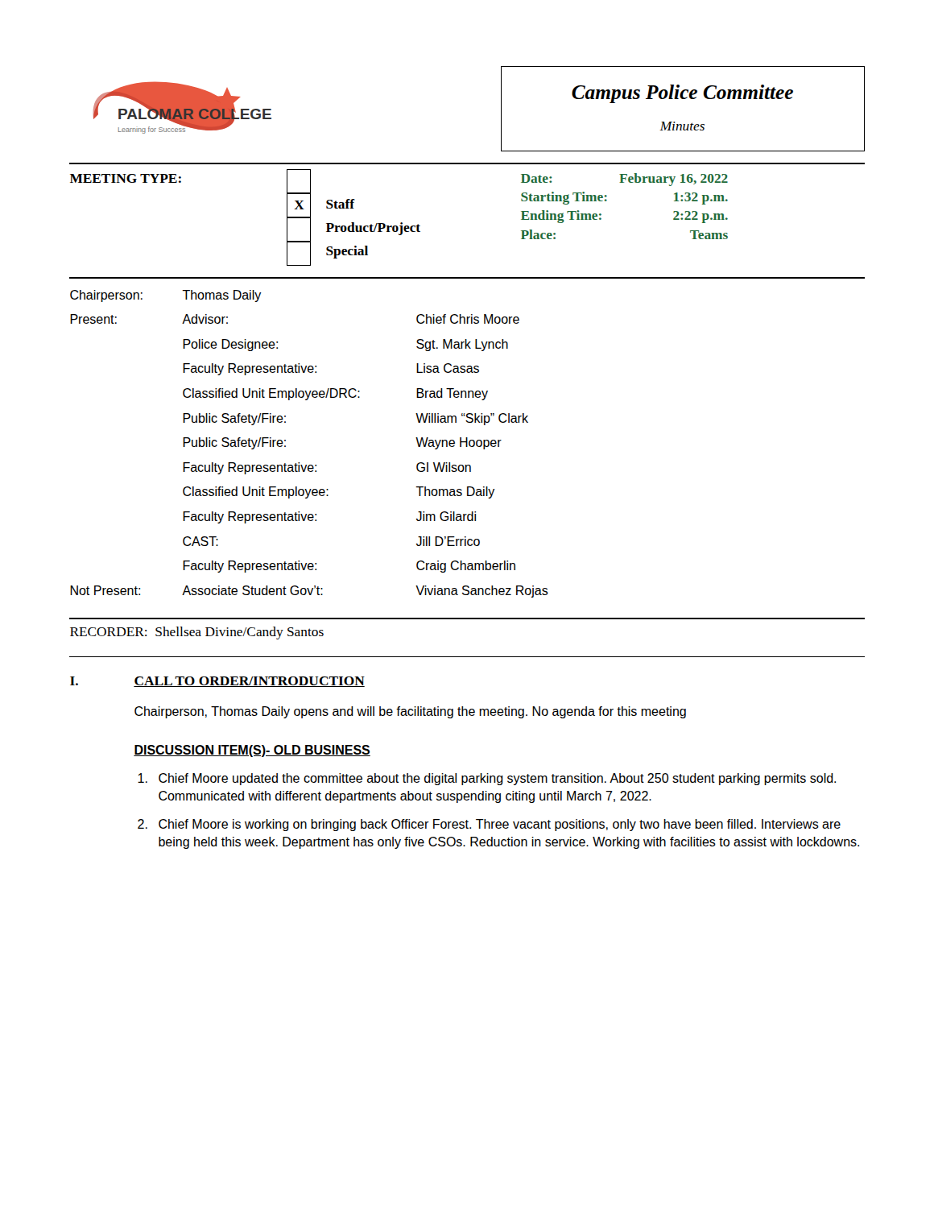PALOMAR COLLEGE Learning for Success
Campus Police Committee
Minutes
| MEETING TYPE: | X | Staff Product/Project Special | / Date: / February 16, 2022 / / Starting Time: / 1:32 p.m. / / Ending Time: / 2:22 p.m. / / Place: / Teams / |
| Chairperson: | Thomas Daily | |
| Present: | Advisor: | Chief Chris Moore |
| | Police Designee: | Sgt. Mark Lynch |
| | Faculty Representative: | Lisa Casas |
| | Classified Unit Employee/DRC: | Brad Tenney |
| | Public Safety/Fire: | William “Skip” Clark |
| | Public Safety/Fire: | Wayne Hooper |
| | Faculty Representative: | GI Wilson |
| | Classified Unit Employee: | Thomas Daily |
| | Faculty Representative: | Jim Gilardi |
| | CAST: | Jill D’Errico |
| | Faculty Representative: | Craig Chamberlin |
| Not Present: | Associate Student Gov’t: | Viviana Sanchez Rojas |
RECORDER: Shellsea Divine/Candy Santos
I. CALL TO ORDER/INTRODUCTION
Chairperson, Thomas Daily opens and will be facilitating the meeting. No agenda for this meeting
DISCUSSION ITEM(S)- OLD BUSINESS
Chief Moore updated the committee about the digital parking system transition. About 250 student parking permits sold. Communicated with different departments about suspending citing until March 7, 2022.
Chief Moore is working on bringing back Officer Forest. Three vacant positions, only two have been filled. Interviews are being held this week. Department has only five CSOs. Reduction in service. Working with facilities to assist with lockdowns.